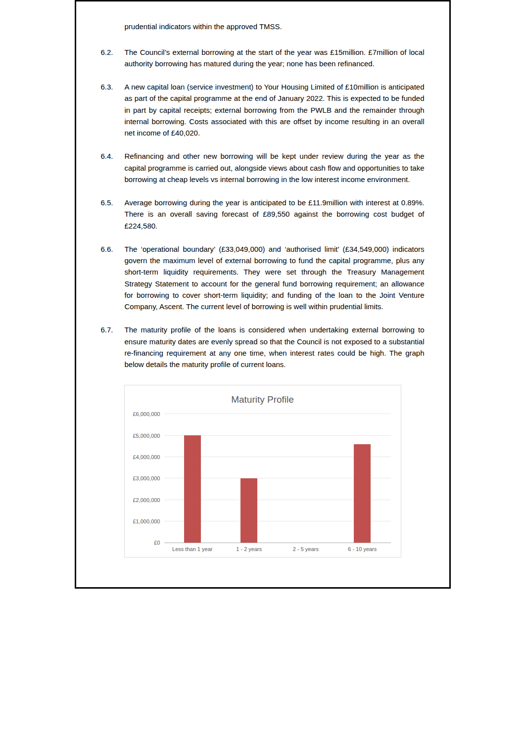prudential indicators within the approved TMSS.
6.2. The Council’s external borrowing at the start of the year was £15million. £7million of local authority borrowing has matured during the year; none has been refinanced.
6.3. A new capital loan (service investment) to Your Housing Limited of £10million is anticipated as part of the capital programme at the end of January 2022. This is expected to be funded in part by capital receipts; external borrowing from the PWLB and the remainder through internal borrowing. Costs associated with this are offset by income resulting in an overall net income of £40,020.
6.4. Refinancing and other new borrowing will be kept under review during the year as the capital programme is carried out, alongside views about cash flow and opportunities to take borrowing at cheap levels vs internal borrowing in the low interest income environment.
6.5. Average borrowing during the year is anticipated to be £11.9million with interest at 0.89%. There is an overall saving forecast of £89,550 against the borrowing cost budget of £224,580.
6.6. The ‘operational boundary’ (£33,049,000) and ‘authorised limit’ (£34,549,000) indicators govern the maximum level of external borrowing to fund the capital programme, plus any short-term liquidity requirements. They were set through the Treasury Management Strategy Statement to account for the general fund borrowing requirement; an allowance for borrowing to cover short-term liquidity; and funding of the loan to the Joint Venture Company, Ascent. The current level of borrowing is well within prudential limits.
6.7. The maturity profile of the loans is considered when undertaking external borrowing to ensure maturity dates are evenly spread so that the Council is not exposed to a substantial re-financing requirement at any one time, when interest rates could be high. The graph below details the maturity profile of current loans.
Maturity Profile
£6,000,000
£5,000,000
£4,000,000
£3,000,000
£2,000,000
£1,000,000
£0
Less than 1 year
1 - 2 years
2 - 5 years
6 - 10 years